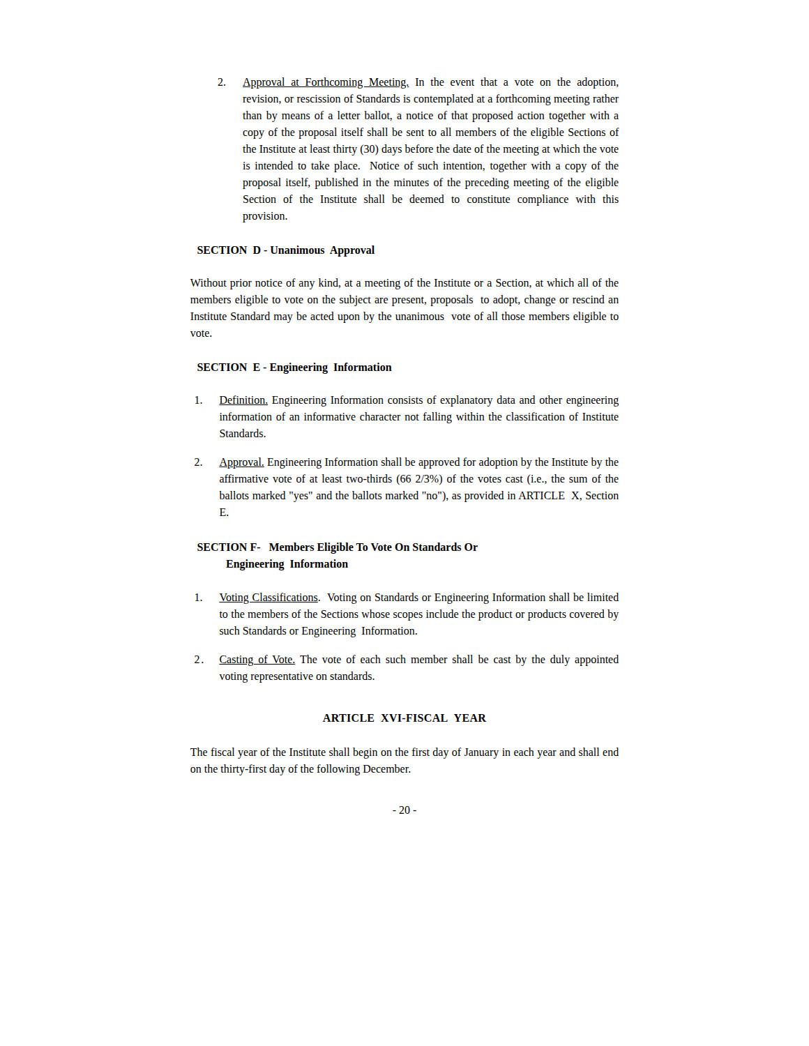2.
Approval at Forthcoming Meeting. In the event that a vote on the adoption, revision, or rescission of Standards is contemplated at a forthcoming meeting rather than by means of a letter ballot, a notice of that proposed action together with a copy of the proposal itself shall be sent to all members of the eligible Sections of the Institute at least thirty (30) days before the date of the meeting at which the vote is intended to take place. Notice of such intention, together with a copy of the proposal itself, published in the minutes of the preceding meeting of the eligible Section of the Institute shall be deemed to constitute compliance with this provision.
SECTION D - Unanimous Approval
Without prior notice of any kind, at a meeting of the Institute or a Section, at which all of the members eligible to vote on the subject are present, proposals to adopt, change or rescind an Institute Standard may be acted upon by the unanimous vote of all those members eligible to vote.
SECTION E - Engineering Information
1.
Definition. Engineering Information consists of explanatory data and other engineering information of an informative character not falling within the classification of Institute Standards.
2.
Approval. Engineering Information shall be approved for adoption by the Institute by the affirmative vote of at least two-thirds (66 2/3%) of the votes cast (i.e., the sum of the ballots marked "yes" and the ballots marked "no"), as provided in ARTICLE X, Section E.
SECTION F- Members Eligible To Vote On Standards OrEngineering Information
1.
Voting Classifications. Voting on Standards or Engineering Information shall be limited to the members of the Sections whose scopes include the product or products covered by such Standards or Engineering Information.
2.
Casting of Vote. The vote of each such member shall be cast by the duly appointed voting representative on standards.
ARTICLE XVI-FISCAL YEAR
The fiscal year of the Institute shall begin on the first day of January in each year and shall end on the thirty-first day of the following December.
- 20 -